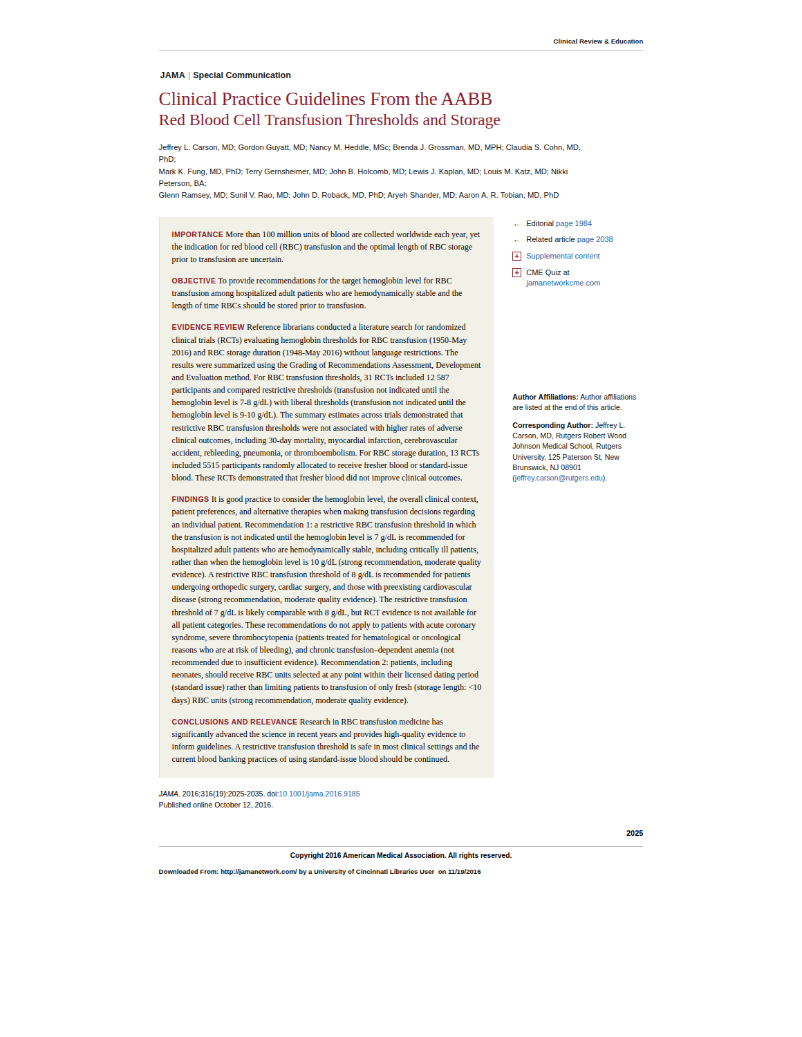Clinical Review & Education
JAMA|Special Communication
Clinical Practice Guidelines From the AABB Red Blood Cell Transfusion Thresholds and Storage
Jeffrey L. Carson, MD; Gordon Guyatt, MD; Nancy M. Heddle, MSc; Brenda J. Grossman, MD, MPH; Claudia S. Cohn, MD, PhD;
Mark K. Fung, MD, PhD; Terry Gernsheimer, MD; John B. Holcomb, MD; Lewis J. Kaplan, MD; Louis M. Katz, MD; Nikki Peterson, BA;
Glenn Ramsey, MD; Sunil V. Rao, MD; John D. Roback, MD, PhD; Aryeh Shander, MD; Aaron A. R. Tobian, MD, PhD
IMPORTANCE More than 100 million units of blood are collected worldwide each year, yet the indication for red blood cell (RBC) transfusion and the optimal length of RBC storage prior to transfusion are uncertain.
OBJECTIVE To provide recommendations for the target hemoglobin level for RBC transfusion among hospitalized adult patients who are hemodynamically stable and the length of time RBCs should be stored prior to transfusion.
EVIDENCE REVIEW Reference librarians conducted a literature search for randomized clinical trials (RCTs) evaluating hemoglobin thresholds for RBC transfusion (1950-May 2016) and RBC storage duration (1948-May 2016) without language restrictions. The results were summarized using the Grading of Recommendations Assessment, Development and Evaluation method. For RBC transfusion thresholds, 31 RCTs included 12 587 participants and compared restrictive thresholds (transfusion not indicated until the hemoglobin level is 7-8 g/dL) with liberal thresholds (transfusion not indicated until the hemoglobin level is 9-10 g/dL). The summary estimates across trials demonstrated that restrictive RBC transfusion thresholds were not associated with higher rates of adverse clinical outcomes, including 30-day mortality, myocardial infarction, cerebrovascular accident, rebleeding, pneumonia, or thromboembolism. For RBC storage duration, 13 RCTs included 5515 participants randomly allocated to receive fresher blood or standard-issue blood. These RCTs demonstrated that fresher blood did not improve clinical outcomes.
FINDINGS It is good practice to consider the hemoglobin level, the overall clinical context, patient preferences, and alternative therapies when making transfusion decisions regarding an individual patient. Recommendation 1: a restrictive RBC transfusion threshold in which the transfusion is not indicated until the hemoglobin level is 7 g/dL is recommended for hospitalized adult patients who are hemodynamically stable, including critically ill patients, rather than when the hemoglobin level is 10 g/dL (strong recommendation, moderate quality evidence). A restrictive RBC transfusion threshold of 8 g/dL is recommended for patients undergoing orthopedic surgery, cardiac surgery, and those with preexisting cardiovascular disease (strong recommendation, moderate quality evidence). The restrictive transfusion threshold of 7 g/dL is likely comparable with 8 g/dL, but RCT evidence is not available for all patient categories. These recommendations do not apply to patients with acute coronary syndrome, severe thrombocytopenia (patients treated for hematological or oncological reasons who are at risk of bleeding), and chronic transfusion–dependent anemia (not recommended due to insufficient evidence). Recommendation 2: patients, including neonates, should receive RBC units selected at any point within their licensed dating period (standard issue) rather than limiting patients to transfusion of only fresh (storage length: <10 days) RBC units (strong recommendation, moderate quality evidence).
CONCLUSIONS AND RELEVANCE Research in RBC transfusion medicine has significantly advanced the science in recent years and provides high-quality evidence to inform guidelines. A restrictive transfusion threshold is safe in most clinical settings and the current blood banking practices of using standard-issue blood should be continued.
←
Editorial page 1984
←
Related article page 2038
+
Supplemental content
+
CME Quiz at
jamanetworkcme.com
Author Affiliations: Author affiliations are listed at the end of this article.
Corresponding Author: Jeffrey L. Carson, MD, Rutgers Robert Wood Johnson Medical School, Rutgers University, 125 Paterson St, New Brunswick, NJ 08901 (jeffrey.carson@rutgers.edu).
JAMA. 2016;316(19):2025-2035. doi:10.1001/jama.2016.9185
Published online October 12, 2016.
2025
Copyright 2016 American Medical Association. All rights reserved.
Downloaded From: http://jamanetwork.com/ by a University of Cincinnati Libraries User on 11/19/2016